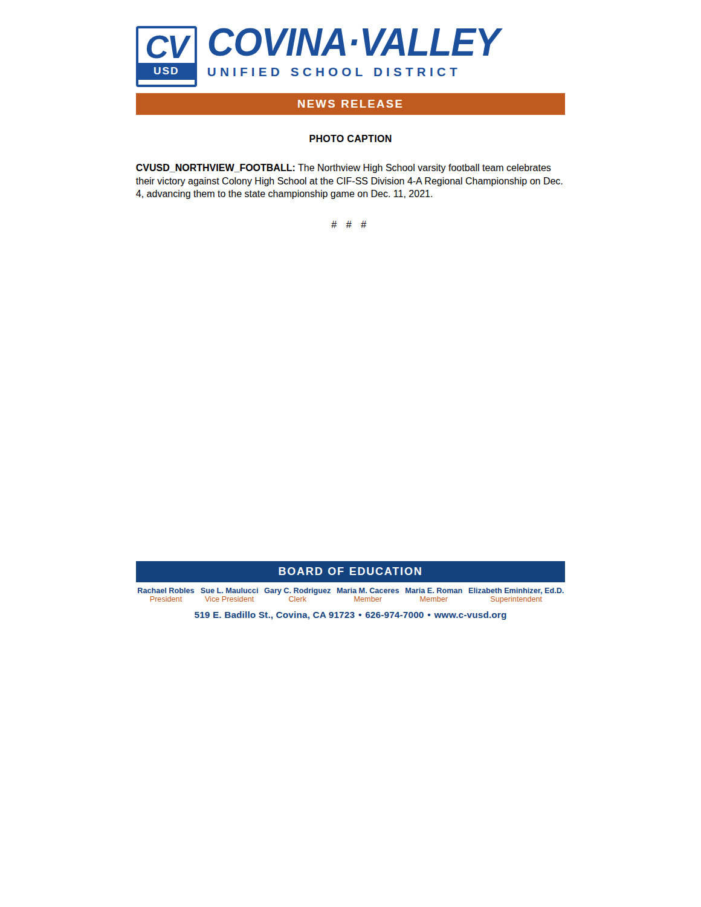CV USD
COVINA·VALLEY
UNIFIED SCHOOL DISTRICT
NEWS RELEASE
PHOTO CAPTION
CVUSD_NORTHVIEW_FOOTBALL: The Northview High School varsity football team celebrates their victory against Colony High School at the CIF-SS Division 4-A Regional Championship on Dec. 4, advancing them to the state championship game on Dec. 11, 2021.
# # #
BOARD OF EDUCATION
Rachael Robles
President
Sue L. Maulucci
Vice President
Gary C. Rodriguez
Clerk
Maria M. Caceres
Member
Maria E. Roman
Member
Elizabeth Eminhizer, Ed.D.
Superintendent
519 E. Badillo St., Covina, CA 91723•626-974-7000•www.c-vusd.org